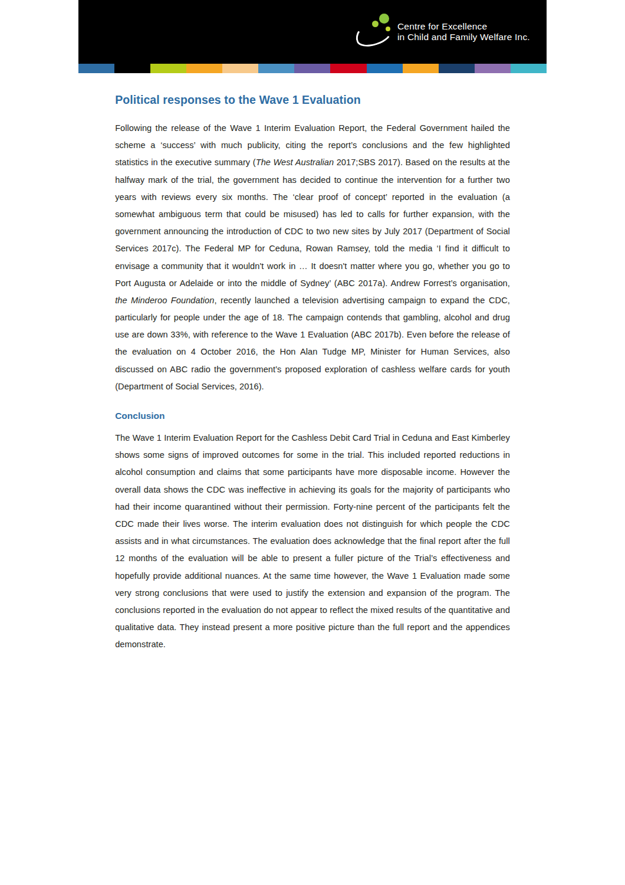Centre for Excellence in Child and Family Welfare Inc.
Political responses to the Wave 1 Evaluation
Following the release of the Wave 1 Interim Evaluation Report, the Federal Government hailed the scheme a ‘success’ with much publicity, citing the report’s conclusions and the few highlighted statistics in the executive summary (The West Australian 2017;SBS 2017). Based on the results at the halfway mark of the trial, the government has decided to continue the intervention for a further two years with reviews every six months. The ‘clear proof of concept’ reported in the evaluation (a somewhat ambiguous term that could be misused) has led to calls for further expansion, with the government announcing the introduction of CDC to two new sites by July 2017 (Department of Social Services 2017c). The Federal MP for Ceduna, Rowan Ramsey, told the media ‘I find it difficult to envisage a community that it wouldn't work in … It doesn't matter where you go, whether you go to Port Augusta or Adelaide or into the middle of Sydney’ (ABC 2017a). Andrew Forrest’s organisation, the Minderoo Foundation, recently launched a television advertising campaign to expand the CDC, particularly for people under the age of 18. The campaign contends that gambling, alcohol and drug use are down 33%, with reference to the Wave 1 Evaluation (ABC 2017b). Even before the release of the evaluation on 4 October 2016, the Hon Alan Tudge MP, Minister for Human Services, also discussed on ABC radio the government’s proposed exploration of cashless welfare cards for youth (Department of Social Services, 2016).
Conclusion
The Wave 1 Interim Evaluation Report for the Cashless Debit Card Trial in Ceduna and East Kimberley shows some signs of improved outcomes for some in the trial. This included reported reductions in alcohol consumption and claims that some participants have more disposable income. However the overall data shows the CDC was ineffective in achieving its goals for the majority of participants who had their income quarantined without their permission. Forty-nine percent of the participants felt the CDC made their lives worse. The interim evaluation does not distinguish for which people the CDC assists and in what circumstances. The evaluation does acknowledge that the final report after the full 12 months of the evaluation will be able to present a fuller picture of the Trial’s effectiveness and hopefully provide additional nuances. At the same time however, the Wave 1 Evaluation made some very strong conclusions that were used to justify the extension and expansion of the program. The conclusions reported in the evaluation do not appear to reflect the mixed results of the quantitative and qualitative data. They instead present a more positive picture than the full report and the appendices demonstrate.